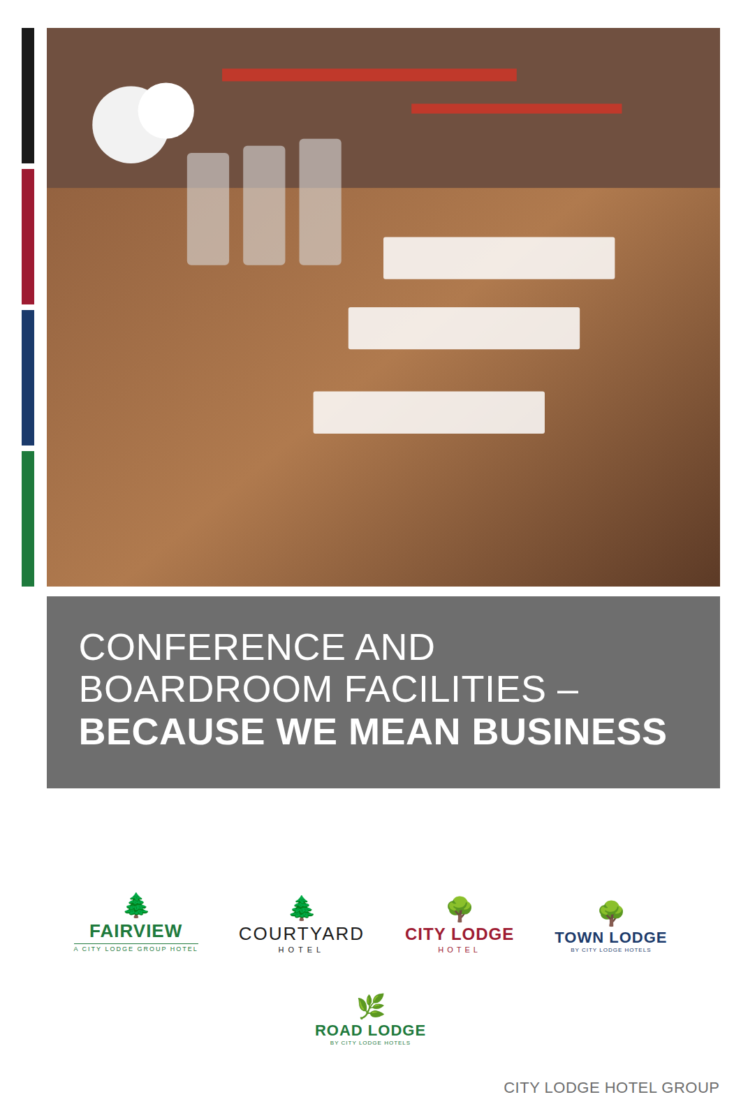CONFERENCE AND BOARDROOM FACILITIES – BECAUSE WE MEAN BUSINESS
🌲 FAIRVIEW A CITY LODGE GROUP HOTEL
🌲 COURTYARD HOTEL
🌳 CITY LODGE HOTEL
🌳 TOWN LODGE BY CITY LODGE HOTELS
🌿 ROAD LODGE BY CITY LODGE HOTELS
CITY LODGE HOTEL GROUP